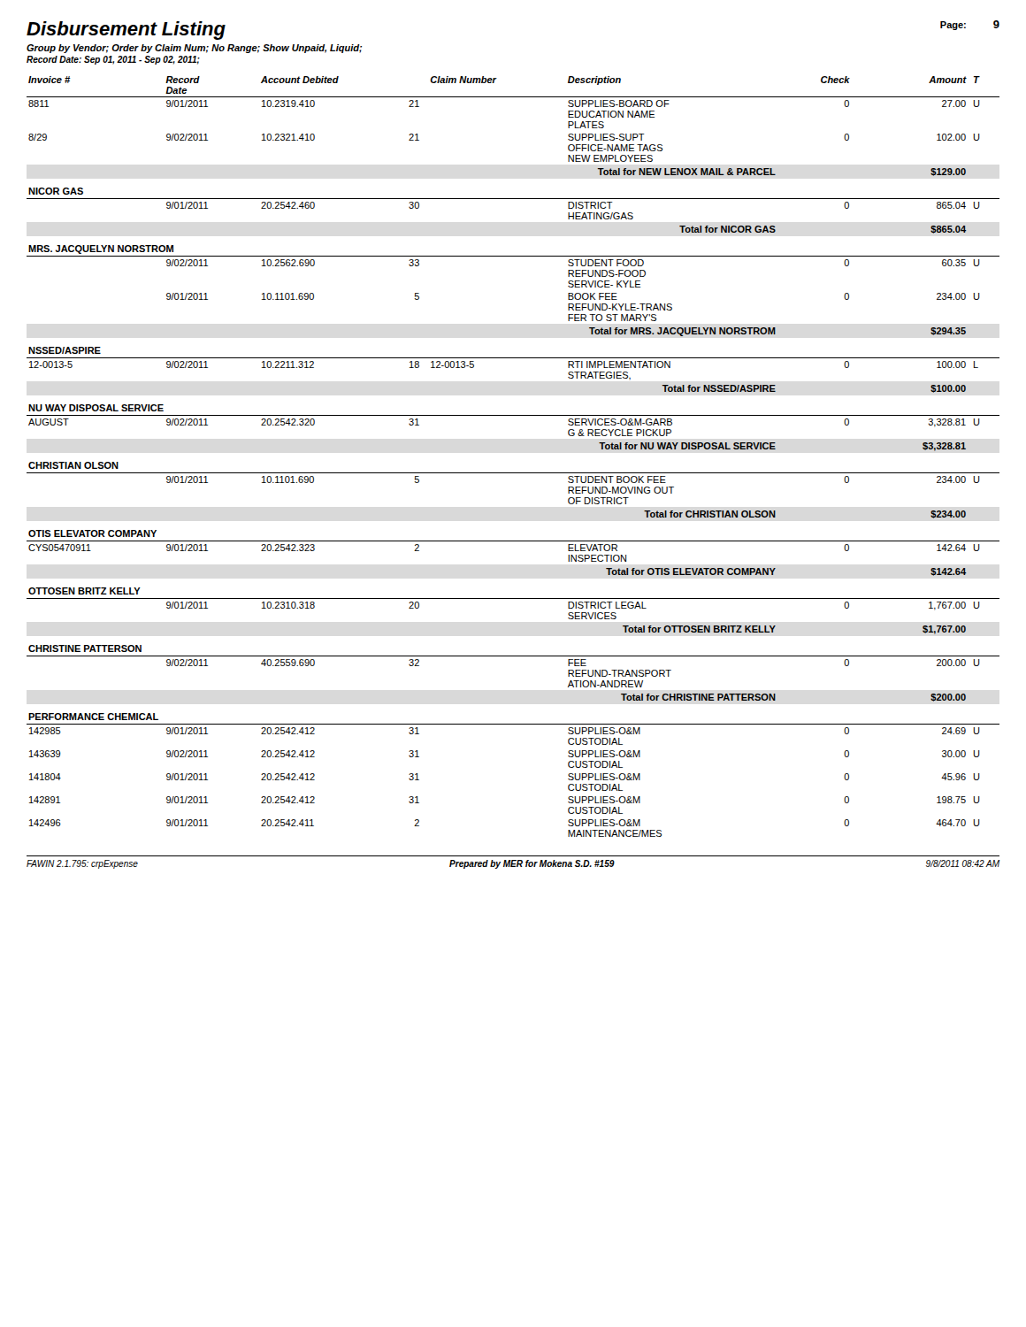Disbursement Listing
Page: 9
Group by Vendor; Order by Claim Num; No Range; Show Unpaid, Liquid;
Record Date: Sep 01, 2011 - Sep 02, 2011;
| Invoice # | Record Date | Account Debited | Claim Number | Description | Check | Amount | T |
| --- | --- | --- | --- | --- | --- | --- | --- |
| 8811 | 9/01/2011 | 10.2319.410 | 21 | | SUPPLIES-BOARD OF EDUCATION NAME PLATES | 0 | 27.00 | U |
| 8/29 | 9/02/2011 | 10.2321.410 | 21 | | SUPPLIES-SUPT OFFICE-NAME TAGS NEW EMPLOYEES | 0 | 102.00 | U |
| Total for NEW LENOX MAIL & PARCEL | | $129.00 | |
| NICOR GAS |
| | 9/01/2011 | 20.2542.460 | 30 | | DISTRICT HEATING/GAS | 0 | 865.04 | U |
| Total for NICOR GAS | | $865.04 | |
| MRS. JACQUELYN NORSTROM |
| | 9/02/2011 | 10.2562.690 | 33 | | STUDENT FOOD REFUNDS-FOOD SERVICE- KYLE | 0 | 60.35 | U |
| | 9/01/2011 | 10.1101.690 | 5 | | BOOK FEE REFUND-KYLE-TRANS FER TO ST MARY'S | 0 | 234.00 | U |
| Total for MRS. JACQUELYN NORSTROM | | $294.35 | |
| NSSED/ASPIRE |
| 12-0013-5 | 9/02/2011 | 10.2211.312 | 18 | 12-0013-5 | RTI IMPLEMENTATION STRATEGIES, | 0 | 100.00 | L |
| Total for NSSED/ASPIRE | | $100.00 | |
| NU WAY DISPOSAL SERVICE |
| AUGUST | 9/02/2011 | 20.2542.320 | 31 | | SERVICES-O&M-GARB G & RECYCLE PICKUP | 0 | 3,328.81 | U |
| Total for NU WAY DISPOSAL SERVICE | | $3,328.81 | |
| CHRISTIAN OLSON |
| | 9/01/2011 | 10.1101.690 | 5 | | STUDENT BOOK FEE REFUND-MOVING OUT OF DISTRICT | 0 | 234.00 | U |
| Total for CHRISTIAN OLSON | | $234.00 | |
| OTIS ELEVATOR COMPANY |
| CYS05470911 | 9/01/2011 | 20.2542.323 | 2 | | ELEVATOR INSPECTION | 0 | 142.64 | U |
| Total for OTIS ELEVATOR COMPANY | | $142.64 | |
| OTTOSEN BRITZ KELLY |
| | 9/01/2011 | 10.2310.318 | 20 | | DISTRICT LEGAL SERVICES | 0 | 1,767.00 | U |
| Total for OTTOSEN BRITZ KELLY | | $1,767.00 | |
| CHRISTINE PATTERSON |
| | 9/02/2011 | 40.2559.690 | 32 | | FEE REFUND-TRANSPORT ATION-ANDREW | 0 | 200.00 | U |
| Total for CHRISTINE PATTERSON | | $200.00 | |
| PERFORMANCE CHEMICAL |
| 142985 | 9/01/2011 | 20.2542.412 | 31 | | SUPPLIES-O&M CUSTODIAL | 0 | 24.69 | U |
| 143639 | 9/02/2011 | 20.2542.412 | 31 | | SUPPLIES-O&M CUSTODIAL | 0 | 30.00 | U |
| 141804 | 9/01/2011 | 20.2542.412 | 31 | | SUPPLIES-O&M CUSTODIAL | 0 | 45.96 | U |
| 142891 | 9/01/2011 | 20.2542.412 | 31 | | SUPPLIES-O&M CUSTODIAL | 0 | 198.75 | U |
| 142496 | 9/01/2011 | 20.2542.411 | 2 | | SUPPLIES-O&M MAINTENANCE/MES | 0 | 464.70 | U |
FAWIN 2.1.795: crpExpense
Prepared by MER for Mokena S.D. #159
9/8/2011 08:42 AM